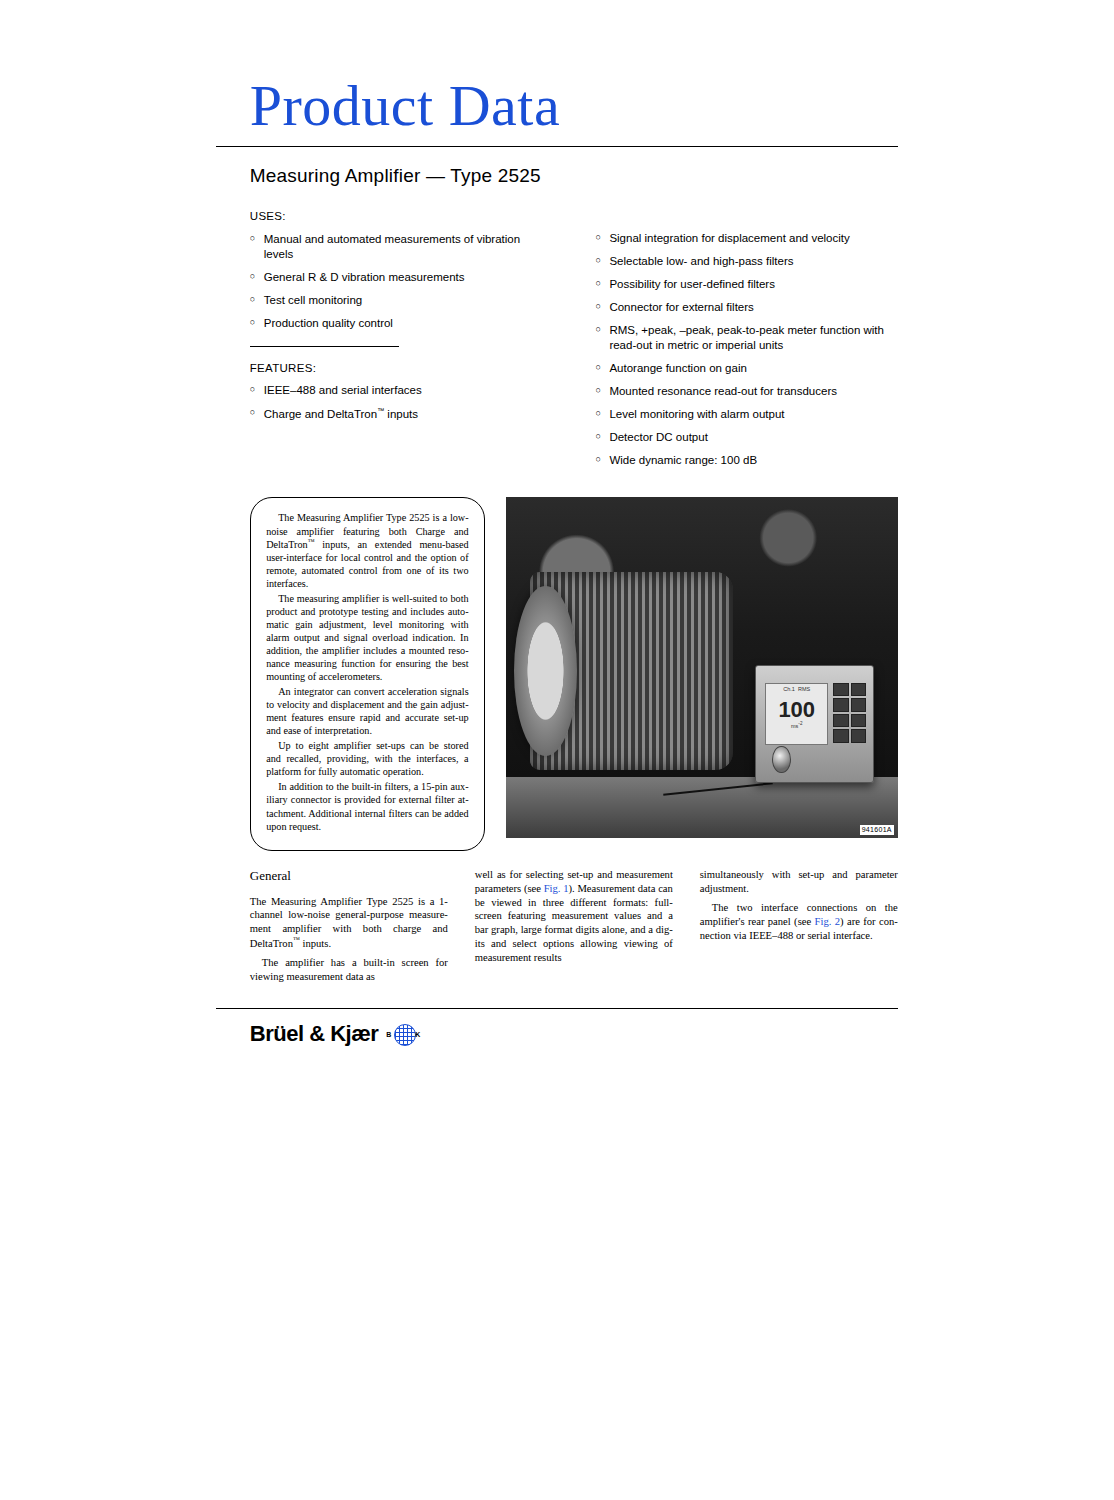Product Data
Measuring Amplifier — Type 2525
USES:
Manual and automated measurements of vibration levels
General R & D vibration measurements
Test cell monitoring
Production quality control
FEATURES:
IEEE–488 and serial interfaces
Charge and DeltaTron™ inputs
Signal integration for displacement and velocity
Selectable low- and high-pass filters
Possibility for user-defined filters
Connector for external filters
RMS, +peak, –peak, peak-to-peak meter function with read-out in metric or imperial units
Autorange function on gain
Mounted resonance read-out for transducers
Level monitoring with alarm output
Detector DC output
Wide dynamic range: 100 dB
The Measuring Amplifier Type 2525 is a low-noise amplifier featuring both Charge and DeltaTron™ inputs, an extended menu-based user-interface for local control and the option of remote, automated control from one of its two interfaces.
The measuring amplifier is well-suited to both product and prototype testing and includes automatic gain adjustment, level monitoring with alarm output and signal overload indication. In addition, the amplifier includes a mounted resonance measuring function for ensuring the best mounting of accelerometers.
An integrator can convert acceleration signals to velocity and displacement and the gain adjustment features ensure rapid and accurate set-up and ease of interpretation.
Up to eight amplifier set-ups can be stored and recalled, providing, with the interfaces, a platform for fully automatic operation.
In addition to the built-in filters, a 15-pin auxiliary connector is provided for external filter attachment. Additional internal filters can be added upon request.
Ch.1 RMS
100
ms-2
941601A
General
The Measuring Amplifier Type 2525 is a 1-channel low-noise general-purpose measurement amplifier with both charge and DeltaTron™ inputs.
The amplifier has a built-in screen for viewing measurement data as
well as for selecting set-up and measurement parameters (see Fig. 1). Measurement data can be viewed in three different formats: full-screen featuring measurement values and a bar graph, large format digits alone, and a digits and select options allowing viewing of measurement results
simultaneously with set-up and parameter adjustment.
The two interface connections on the amplifier's rear panel (see Fig. 2) are for connection via IEEE–488 or serial interface.
Brüel & Kjær
B K